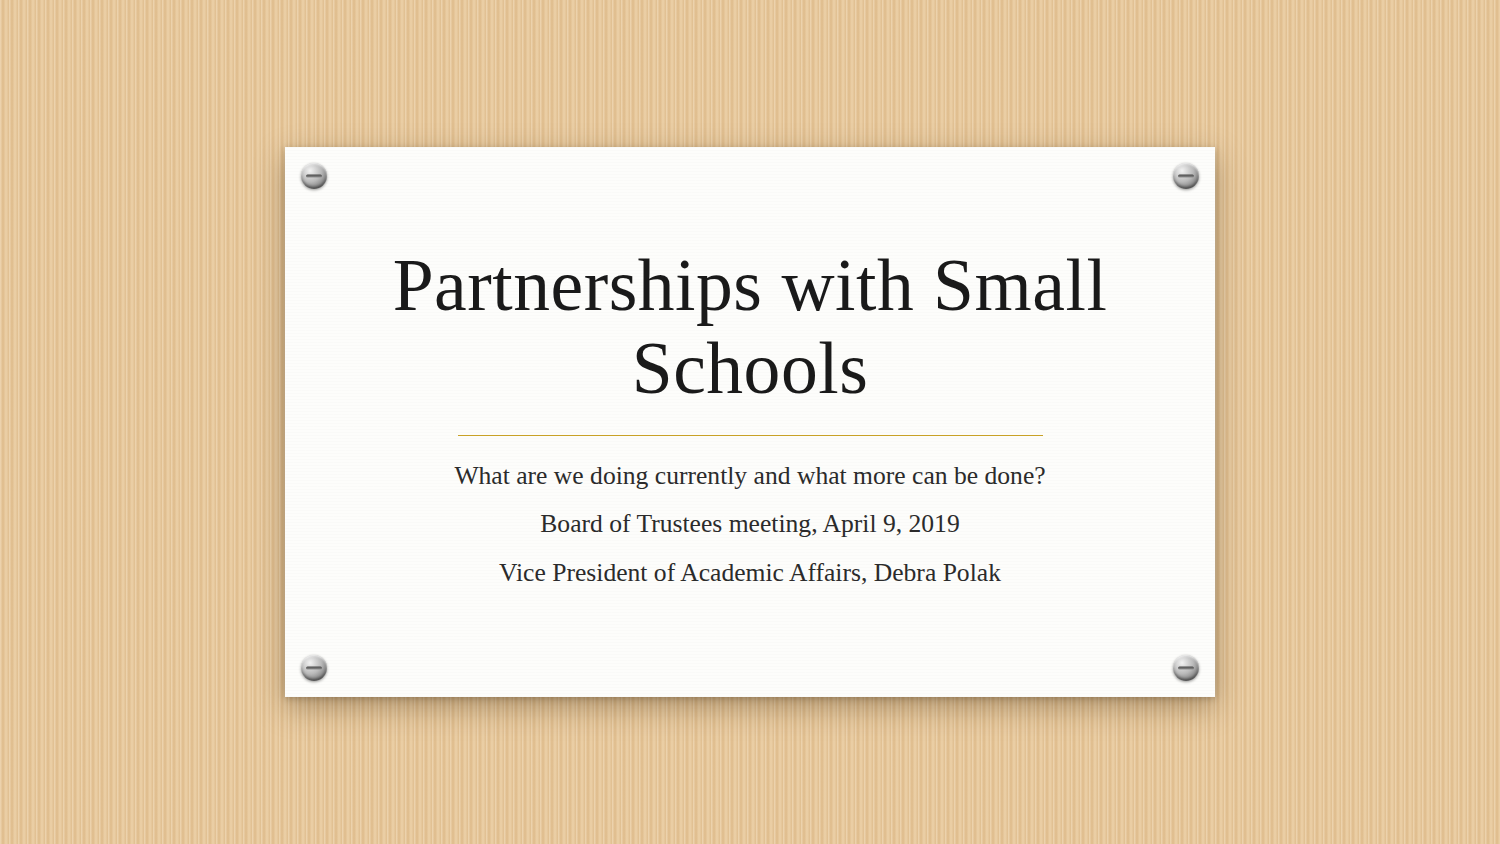Partnerships with Small Schools
What are we doing currently and what more can be done?
Board of Trustees meeting, April 9, 2019
Vice President of Academic Affairs, Debra Polak